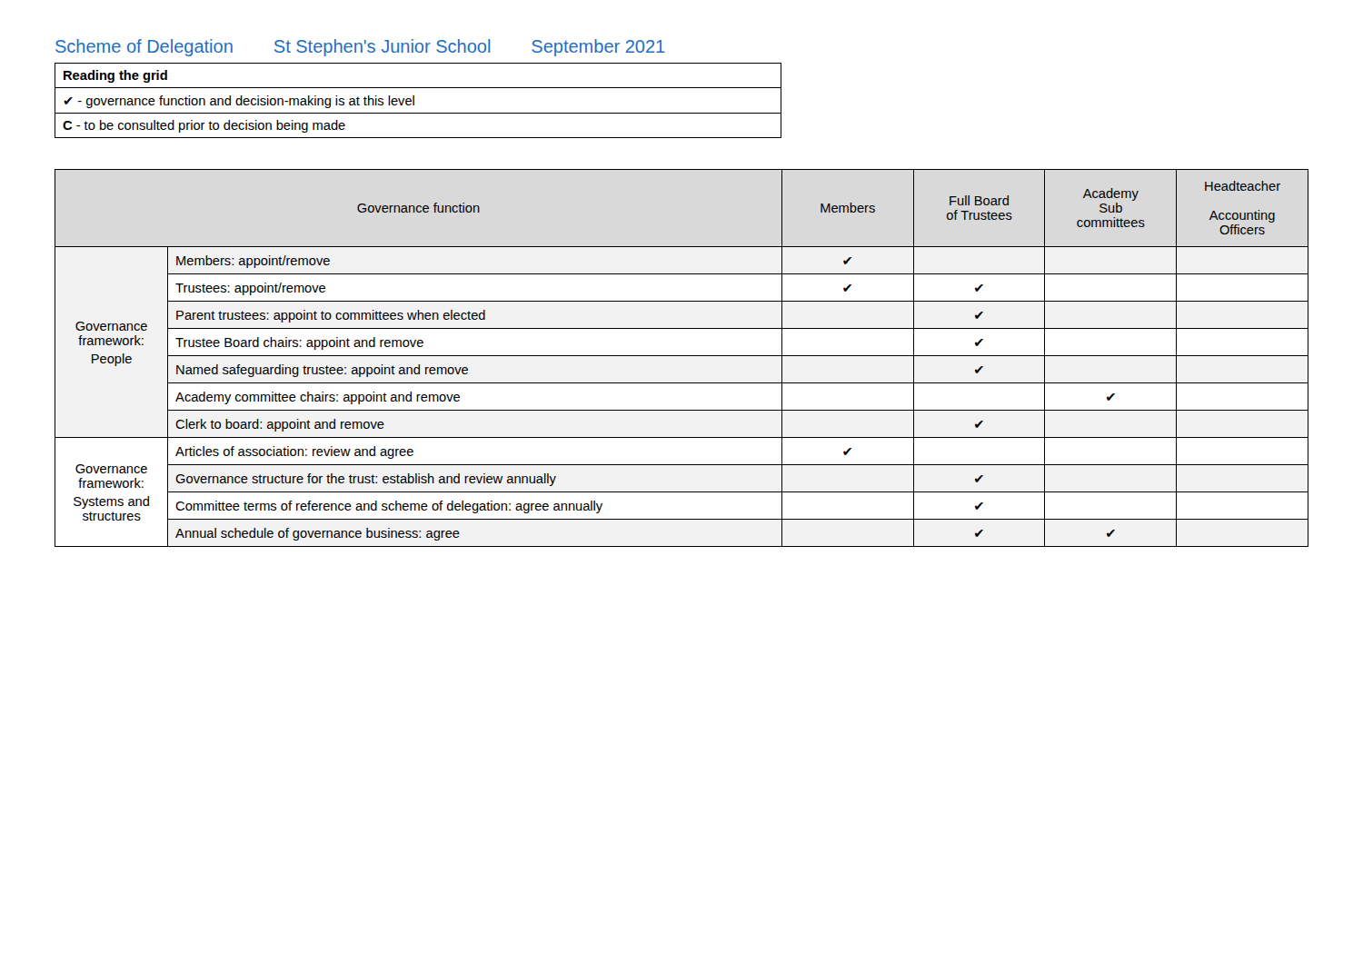Scheme of Delegation St Stephen's Junior School September 2021
| Reading the grid |
| ✔ - governance function and decision-making is at this level |
| C - to be consulted prior to decision being made |
| Governance function | Members | Full Board of Trustees | Academy Sub committees | Headteacher Accounting Officers |
| --- | --- | --- | --- | --- |
| Governance framework: People | Members: appoint/remove | ✔ | | | |
| Trustees: appoint/remove | ✔ | ✔ | | |
| Parent trustees: appoint to committees when elected | | ✔ | | |
| Trustee Board chairs: appoint and remove | | ✔ | | |
| Named safeguarding trustee: appoint and remove | | ✔ | | |
| Academy committee chairs: appoint and remove | | | ✔ | |
| Clerk to board: appoint and remove | | ✔ | | |
| Governance framework: Systems and structures | Articles of association: review and agree | ✔ | | | |
| Governance structure for the trust: establish and review annually | | ✔ | | |
| Committee terms of reference and scheme of delegation: agree annually | | ✔ | | |
| Annual schedule of governance business: agree | | ✔ | ✔ | |